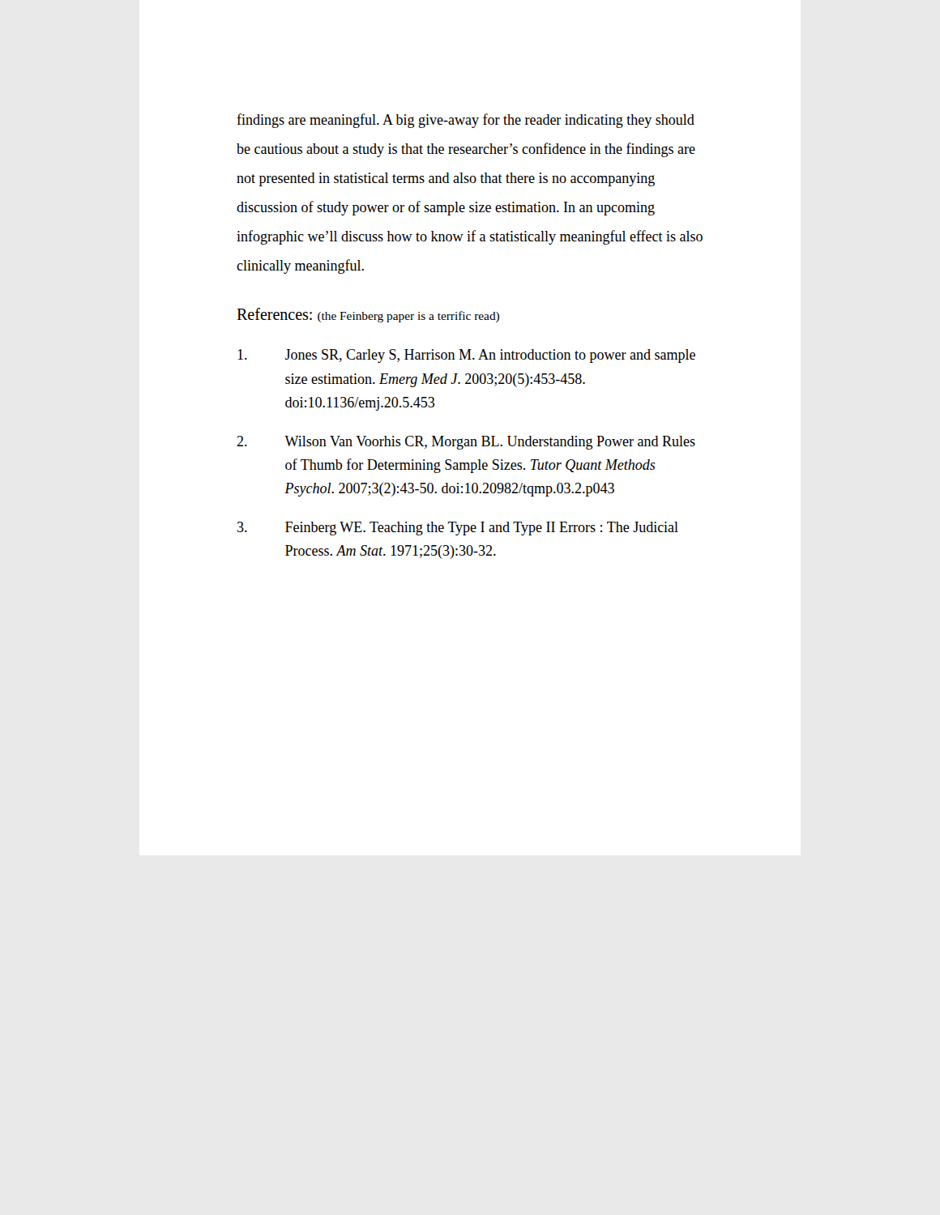findings are meaningful. A big give-away for the reader indicating they should be cautious about a study is that the researcher’s confidence in the findings are not presented in statistical terms and also that there is no accompanying discussion of study power or of sample size estimation. In an upcoming infographic we’ll discuss how to know if a statistically meaningful effect is also clinically meaningful.
References: (the Feinberg paper is a terrific read)
1. Jones SR, Carley S, Harrison M. An introduction to power and sample size estimation. Emerg Med J. 2003;20(5):453-458. doi:10.1136/emj.20.5.453
2. Wilson Van Voorhis CR, Morgan BL. Understanding Power and Rules of Thumb for Determining Sample Sizes. Tutor Quant Methods Psychol. 2007;3(2):43-50. doi:10.20982/tqmp.03.2.p043
3. Feinberg WE. Teaching the Type I and Type II Errors : The Judicial Process. Am Stat. 1971;25(3):30-32.